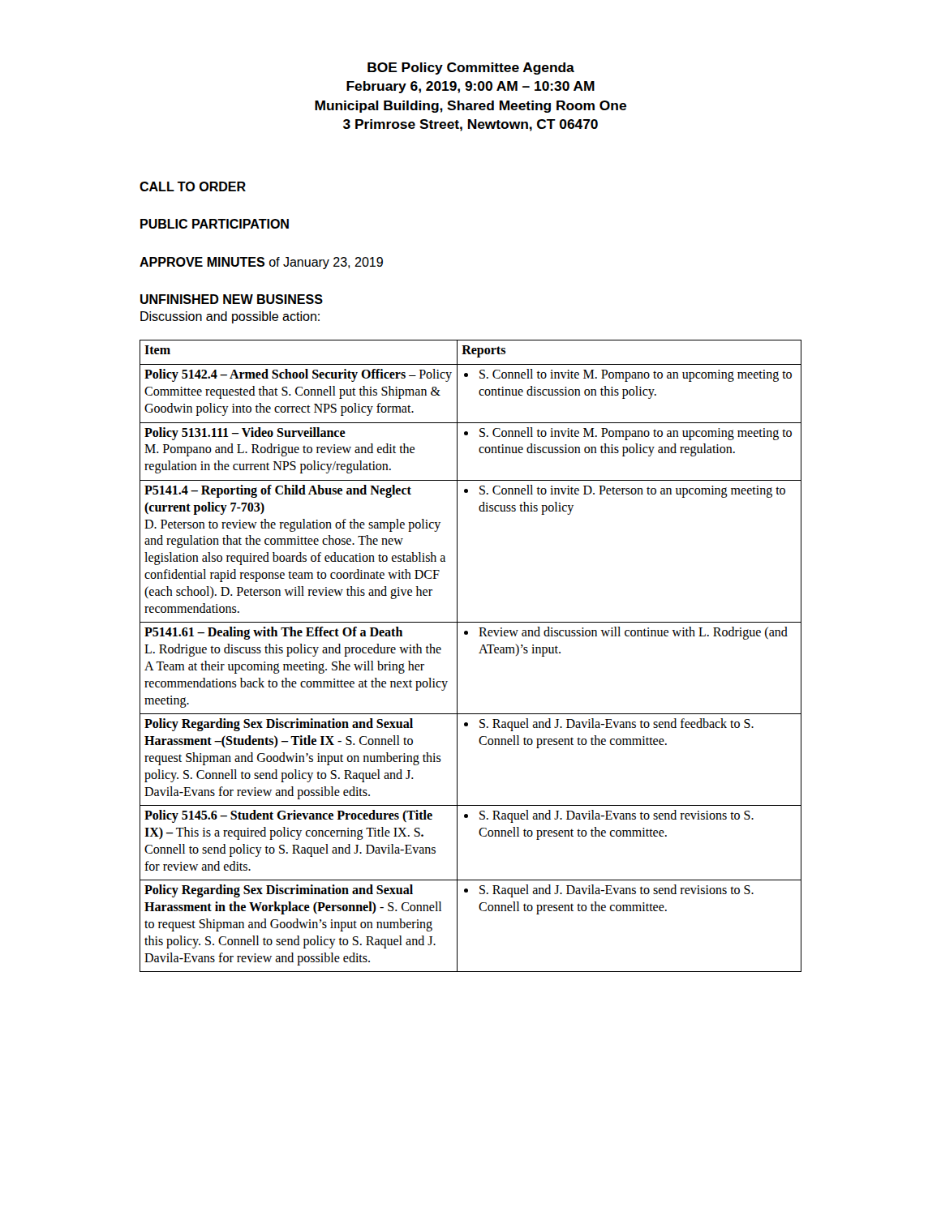BOE Policy Committee Agenda
February 6, 2019, 9:00 AM – 10:30 AM
Municipal Building, Shared Meeting Room One
3 Primrose Street, Newtown, CT 06470
CALL TO ORDER
PUBLIC PARTICIPATION
APPROVE MINUTES of January 23, 2019
UNFINISHED NEW BUSINESS
Discussion and possible action:
| Item | Reports |
| --- | --- |
| Policy 5142.4 – Armed School Security Officers – Policy Committee requested that S. Connell put this Shipman & Goodwin policy into the correct NPS policy format. | S. Connell to invite M. Pompano to an upcoming meeting to continue discussion on this policy. |
| Policy 5131.111 – Video Surveillance M. Pompano and L. Rodrigue to review and edit the regulation in the current NPS policy/regulation. | S. Connell to invite M. Pompano to an upcoming meeting to continue discussion on this policy and regulation. |
| P5141.4 – Reporting of Child Abuse and Neglect (current policy 7-703) D. Peterson to review the regulation of the sample policy and regulation that the committee chose. The new legislation also required boards of education to establish a confidential rapid response team to coordinate with DCF (each school). D. Peterson will review this and give her recommendations. | S. Connell to invite D. Peterson to an upcoming meeting to discuss this policy |
| P5141.61 – Dealing with The Effect Of a Death L. Rodrigue to discuss this policy and procedure with the A Team at their upcoming meeting. She will bring her recommendations back to the committee at the next policy meeting. | Review and discussion will continue with L. Rodrigue (and ATeam)’s input. |
| Policy Regarding Sex Discrimination and Sexual Harassment –(Students) – Title IX - S. Connell to request Shipman and Goodwin’s input on numbering this policy. S. Connell to send policy to S. Raquel and J. Davila-Evans for review and possible edits. | S. Raquel and J. Davila-Evans to send feedback to S. Connell to present to the committee. |
| Policy 5145.6 – Student Grievance Procedures (Title IX) – This is a required policy concerning Title IX. S . Connell to send policy to S. Raquel and J. Davila-Evans for review and edits. | S. Raquel and J. Davila-Evans to send revisions to S. Connell to present to the committee. |
| Policy Regarding Sex Discrimination and Sexual Harassment in the Workplace (Personnel) - S. Connell to request Shipman and Goodwin’s input on numbering this policy. S. Connell to send policy to S. Raquel and J. Davila-Evans for review and possible edits. | S. Raquel and J. Davila-Evans to send revisions to S. Connell to present to the committee. |